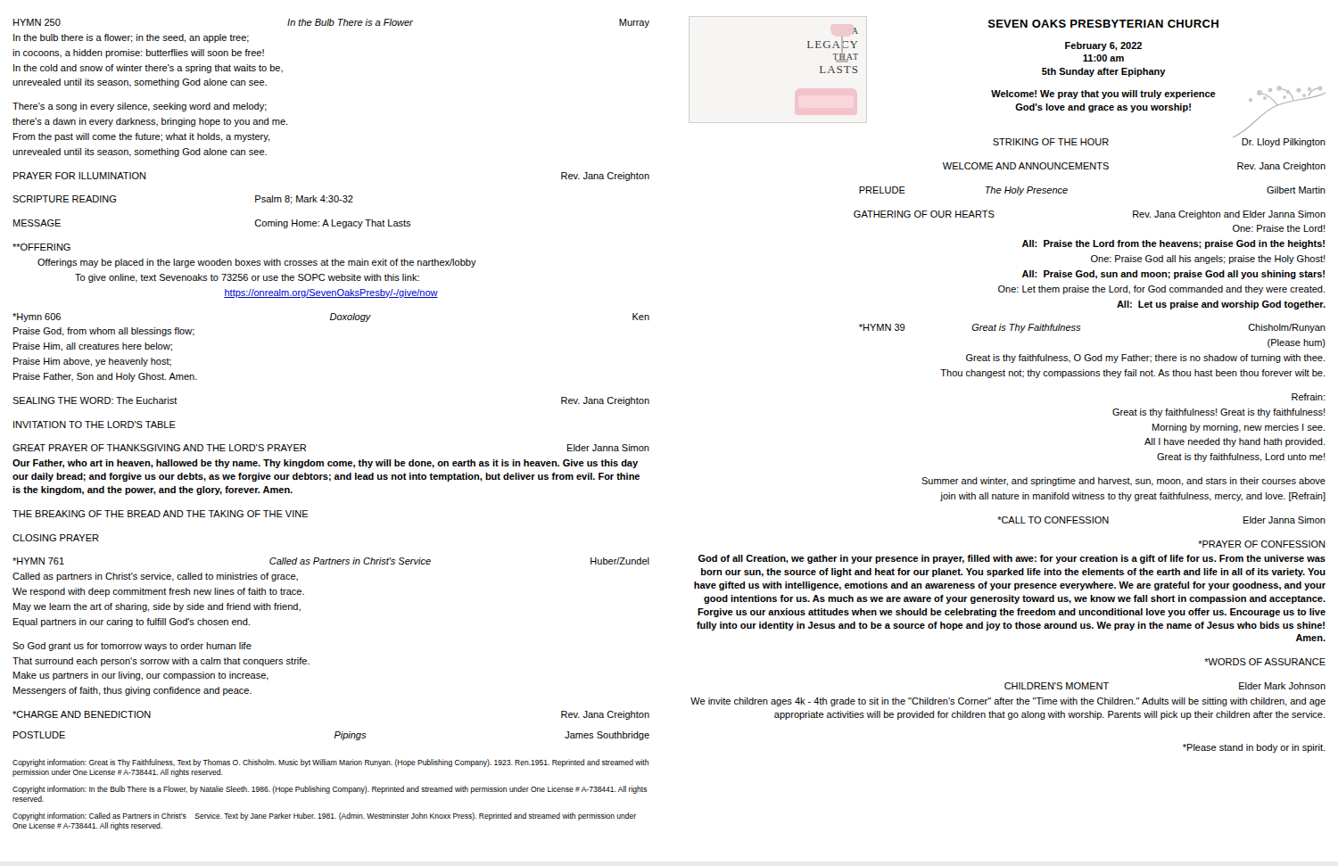HYMN 250 In the Bulb There is a Flower Murray
In the bulb there is a flower; in the seed, an apple tree;
in cocoons, a hidden promise: butterflies will soon be free!
In the cold and snow of winter there's a spring that waits to be,
unrevealed until its season, something God alone can see.
There's a song in every silence, seeking word and melody;
there's a dawn in every darkness, bringing hope to you and me.
From the past will come the future; what it holds, a mystery,
unrevealed until its season, something God alone can see.
PRAYER FOR ILLUMINATION Rev. Jana Creighton
SCRIPTURE READING Psalm 8; Mark 4:30-32
MESSAGE Coming Home: A Legacy That Lasts
**OFFERING
Offerings may be placed in the large wooden boxes with crosses at the main exit of the narthex/lobby
To give online, text Sevenoaks to 73256 or use the SOPC website with this link:
https://onrealm.org/SevenOaksPresby/-/give/now
*Hymn 606 Doxology Ken
Praise God, from whom all blessings flow;
Praise Him, all creatures here below;
Praise Him above, ye heavenly host;
Praise Father, Son and Holy Ghost. Amen.
SEALING THE WORD: The Eucharist Rev. Jana Creighton
INVITATION TO THE LORD'S TABLE
GREAT PRAYER OF THANKSGIVING AND THE LORD'S PRAYER Elder Janna Simon
Our Father, who art in heaven, hallowed be thy name. Thy kingdom come, thy will be done, on earth as it is in heaven. Give us this day our daily bread; and forgive us our debts, as we forgive our debtors; and lead us not into temptation, but deliver us from evil. For thine is the kingdom, and the power, and the glory, forever. Amen.
THE BREAKING OF THE BREAD AND THE TAKING OF THE VINE
CLOSING PRAYER
*HYMN 761 Called as Partners in Christ's Service Huber/Zundel
Called as partners in Christ's service, called to ministries of grace,
We respond with deep commitment fresh new lines of faith to trace.
May we learn the art of sharing, side by side and friend with friend,
Equal partners in our caring to fulfill God's chosen end.
So God grant us for tomorrow ways to order human life
That surround each person's sorrow with a calm that conquers strife.
Make us partners in our living, our compassion to increase,
Messengers of faith, thus giving confidence and peace.
*CHARGE AND BENEDICTION Rev. Jana Creighton
POSTLUDE Pipings James Southbridge
Copyright information: Great is Thy Faithfulness, Text by Thomas O. Chisholm. Music byt William Marion Runyan. (Hope Publishing Company). 1923. Ren.1951. Reprinted and streamed with permission under One License # A-738441. All rights reserved.
Copyright information: In the Bulb There Is a Flower, by Natalie Sleeth. 1986. (Hope Publishing Company). Reprinted and streamed with permission under One License # A-738441. All rights reserved.
Copyright information: Called as Partners in Christ's Service. Text by Jane Parker Huber. 1981. (Admin. Westminster John Knoxx Press). Reprinted and streamed with permission under One License # A-738441. All rights reserved.
A
LEGACY
THAT
LASTS
SEVEN OAKS PRESBYTERIAN CHURCH
February 6, 2022
11:00 am
5th Sunday after Epiphany
Welcome! We pray that you will truly experience
God's love and grace as you worship!
STRIKING OF THE HOUR Dr. Lloyd Pilkington
WELCOME AND ANNOUNCEMENTS Rev. Jana Creighton
PRELUDE The Holy Presence Gilbert Martin
GATHERING OF OUR HEARTS Rev. Jana Creighton and Elder Janna Simon
One: Praise the Lord!
All: Praise the Lord from the heavens; praise God in the heights!
One: Praise God all his angels; praise the Holy Ghost!
All: Praise God, sun and moon; praise God all you shining stars!
One: Let them praise the Lord, for God commanded and they were created.
All: Let us praise and worship God together.
*HYMN 39 Great is Thy Faithfulness Chisholm/Runyan
(Please hum)
Great is thy faithfulness, O God my Father; there is no shadow of turning with thee.
Thou changest not; thy compassions they fail not. As thou hast been thou forever wilt be.
Refrain:
Great is thy faithfulness! Great is thy faithfulness!
Morning by morning, new mercies I see.
All I have needed thy hand hath provided.
Great is thy faithfulness, Lord unto me!
Summer and winter, and springtime and harvest, sun, moon, and stars in their courses above
join with all nature in manifold witness to thy great faithfulness, mercy, and love. [Refrain]
*CALL TO CONFESSION Elder Janna Simon
*PRAYER OF CONFESSION
God of all Creation, we gather in your presence in prayer, filled with awe: for your creation is a gift of life for us. From the universe was born our sun, the source of light and heat for our planet. You sparked life into the elements of the earth and life in all of its variety. You have gifted us with intelligence, emotions and an awareness of your presence everywhere. We are grateful for your goodness, and your good intentions for us. As much as we are aware of your generosity toward us, we know we fall short in compassion and acceptance. Forgive us our anxious attitudes when we should be celebrating the freedom and unconditional love you offer us. Encourage us to live fully into our identity in Jesus and to be a source of hope and joy to those around us. We pray in the name of Jesus who bids us shine! Amen.
*WORDS OF ASSURANCE
CHILDREN'S MOMENT Elder Mark Johnson
We invite children ages 4k - 4th grade to sit in the "Children's Corner" after the "Time with the Children." Adults will be sitting with children, and age appropriate activities will be provided for children that go along with worship. Parents will pick up their children after the service.
*Please stand in body or in spirit.